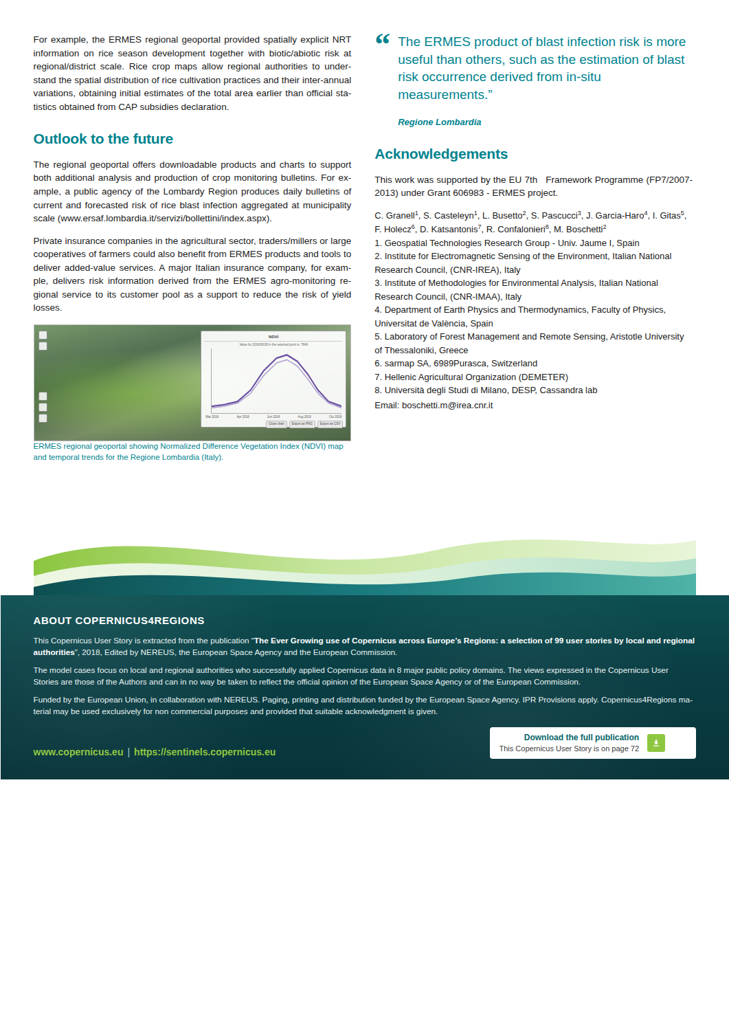For example, the ERMES regional geoportal provided spatially explicit NRT information on rice season development together with biotic/abiotic risk at regional/district scale. Rice crop maps allow regional authorities to understand the spatial distribution of rice cultivation practices and their inter-annual variations, obtaining initial estimates of the total area earlier than official statistics obtained from CAP subsidies declaration.
Outlook to the future
The regional geoportal offers downloadable products and charts to support both additional analysis and production of crop monitoring bulletins. For example, a public agency of the Lombardy Region produces daily bulletins of current and forecasted risk of rice blast infection aggregated at municipality scale (www.ersaf.lombardia.it/servizi/bollettini/index.aspx).
Private insurance companies in the agricultural sector, traders/millers or large cooperatives of farmers could also benefit from ERMES products and tools to deliver added-value services. A major Italian insurance company, for example, delivers risk information derived from the ERMES agro-monitoring regional service to its customer pool as a support to reduce the risk of yield losses.
NDVI
Value for 2016/08/28 in the selected point is: 7849
Mar 2016 Apr 2016 Jun 2016 Aug 2016 Oct 2016
Close chart Export as PNG Export as CSV
ERMES regional geoportal showing Normalized Difference Vegetation Index (NDVI) map and temporal trends for the Regione Lombardia (Italy).
“
The ERMES product of blast infection risk is more useful than others, such as the estimation of blast risk occurrence derived from in-situ measurements.”
Regione Lombardia
Acknowledgements
This work was supported by the EU 7th Framework Programme (FP7/2007-2013) under Grant 606983 - ERMES project.
C. Granell1, S. Casteleyn1, L. Busetto2, S. Pascucci3, J. Garcia-Haro4, I. Gitas5, F. Holecz6, D. Katsantonis7, R. Confalonieri8, M. Boschetti2
1. Geospatial Technologies Research Group - Univ. Jaume I, Spain
2. Institute for Electromagnetic Sensing of the Environment, Italian National Research Council, (CNR-IREA), Italy
3. Institute of Methodologies for Environmental Analysis, Italian National Research Council, (CNR-IMAA), Italy
4. Department of Earth Physics and Thermodynamics, Faculty of Physics, Universitat de València, Spain
5. Laboratory of Forest Management and Remote Sensing, Aristotle University of Thessaloniki, Greece
6. sarmap SA, 6989Purasca, Switzerland
7. Hellenic Agricultural Organization (DEMETER)
8. Università degli Studi di Milano, DESP, Cassandra lab
Email: boschetti.m@irea.cnr.it
ABOUT COPERNICUS4REGIONS
This Copernicus User Story is extracted from the publication “The Ever Growing use of Copernicus across Europe’s Regions: a selection of 99 user stories by local and regional authorities”, 2018, Edited by NEREUS, the European Space Agency and the European Commission.
The model cases focus on local and regional authorities who successfully applied Copernicus data in 8 major public policy domains. The views expressed in the Copernicus User Stories are those of the Authors and can in no way be taken to reflect the official opinion of the European Space Agency or of the European Commission.
Funded by the European Union, in collaboration with NEREUS. Paging, printing and distribution funded by the European Space Agency. IPR Provisions apply. Copernicus4Regions material may be used exclusively for non commercial purposes and provided that suitable acknowledgment is given.
www.copernicus.eu|https://sentinels.copernicus.eu
Download the full publication This Copernicus User Story is on page 72